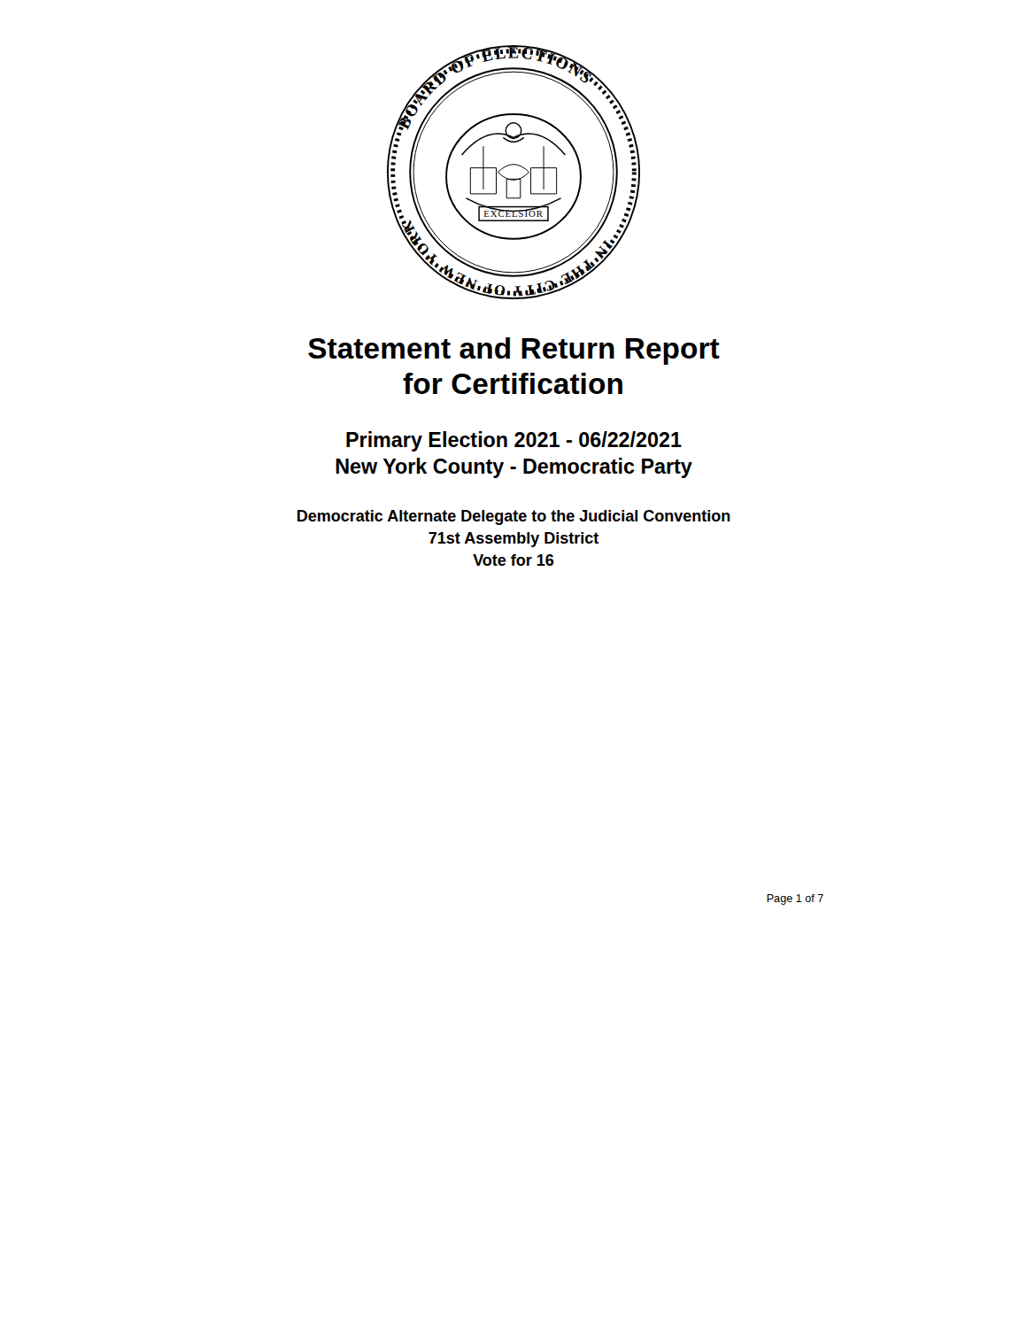Statement and Return Report
for Certification
Primary Election 2021 - 06/22/2021
New York County - Democratic Party
Democratic Alternate Delegate to the Judicial Convention
71st Assembly District
Vote for 16
Page 1 of 7